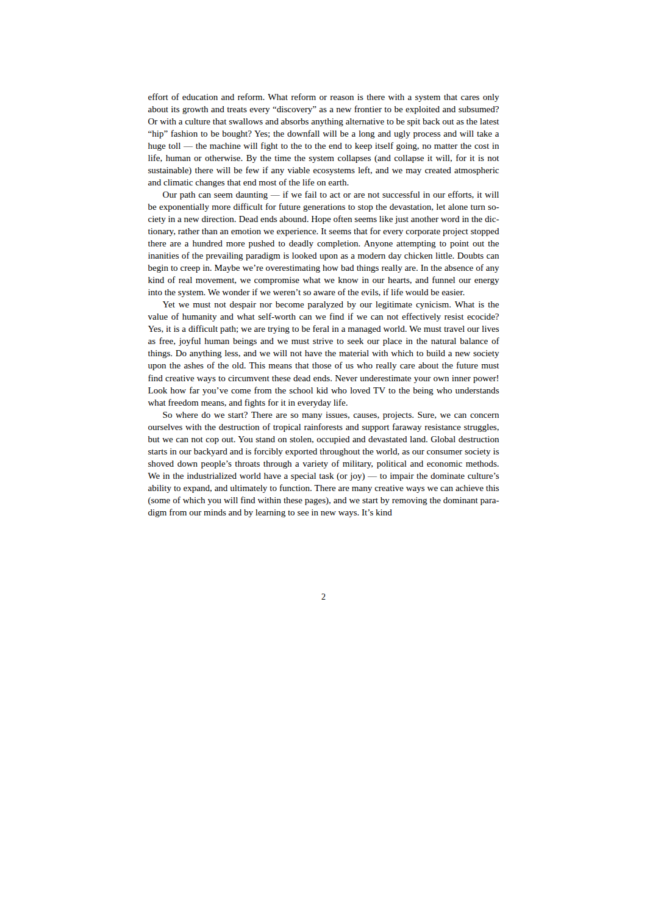effort of education and reform. What reform or reason is there with a system that cares only about its growth and treats every “discovery” as a new frontier to be exploited and subsumed? Or with a culture that swallows and absorbs anything alternative to be spit back out as the latest “hip” fashion to be bought? Yes; the downfall will be a long and ugly process and will take a huge toll — the machine will fight to the to the end to keep itself going, no matter the cost in life, human or otherwise. By the time the system collapses (and collapse it will, for it is not sustainable) there will be few if any viable ecosystems left, and we may created atmospheric and climatic changes that end most of the life on earth.
Our path can seem daunting — if we fail to act or are not successful in our efforts, it will be exponentially more difficult for future generations to stop the devastation, let alone turn society in a new direction. Dead ends abound. Hope often seems like just another word in the dictionary, rather than an emotion we experience. It seems that for every corporate project stopped there are a hundred more pushed to deadly completion. Anyone attempting to point out the inanities of the prevailing paradigm is looked upon as a modern day chicken little. Doubts can begin to creep in. Maybe we’re overestimating how bad things really are. In the absence of any kind of real movement, we compromise what we know in our hearts, and funnel our energy into the system. We wonder if we weren’t so aware of the evils, if life would be easier.
Yet we must not despair nor become paralyzed by our legitimate cynicism. What is the value of humanity and what self-worth can we find if we can not effectively resist ecocide? Yes, it is a difficult path; we are trying to be feral in a managed world. We must travel our lives as free, joyful human beings and we must strive to seek our place in the natural balance of things. Do anything less, and we will not have the material with which to build a new society upon the ashes of the old. This means that those of us who really care about the future must find creative ways to circumvent these dead ends. Never underestimate your own inner power! Look how far you’ve come from the school kid who loved TV to the being who understands what freedom means, and fights for it in everyday life.
So where do we start? There are so many issues, causes, projects. Sure, we can concern ourselves with the destruction of tropical rainforests and support faraway resistance struggles, but we can not cop out. You stand on stolen, occupied and devastated land. Global destruction starts in our backyard and is forcibly exported throughout the world, as our consumer society is shoved down people’s throats through a variety of military, political and economic methods. We in the industrialized world have a special task (or joy) — to impair the dominate culture’s ability to expand, and ultimately to function. There are many creative ways we can achieve this (some of which you will find within these pages), and we start by removing the dominant paradigm from our minds and by learning to see in new ways. It’s kind
2